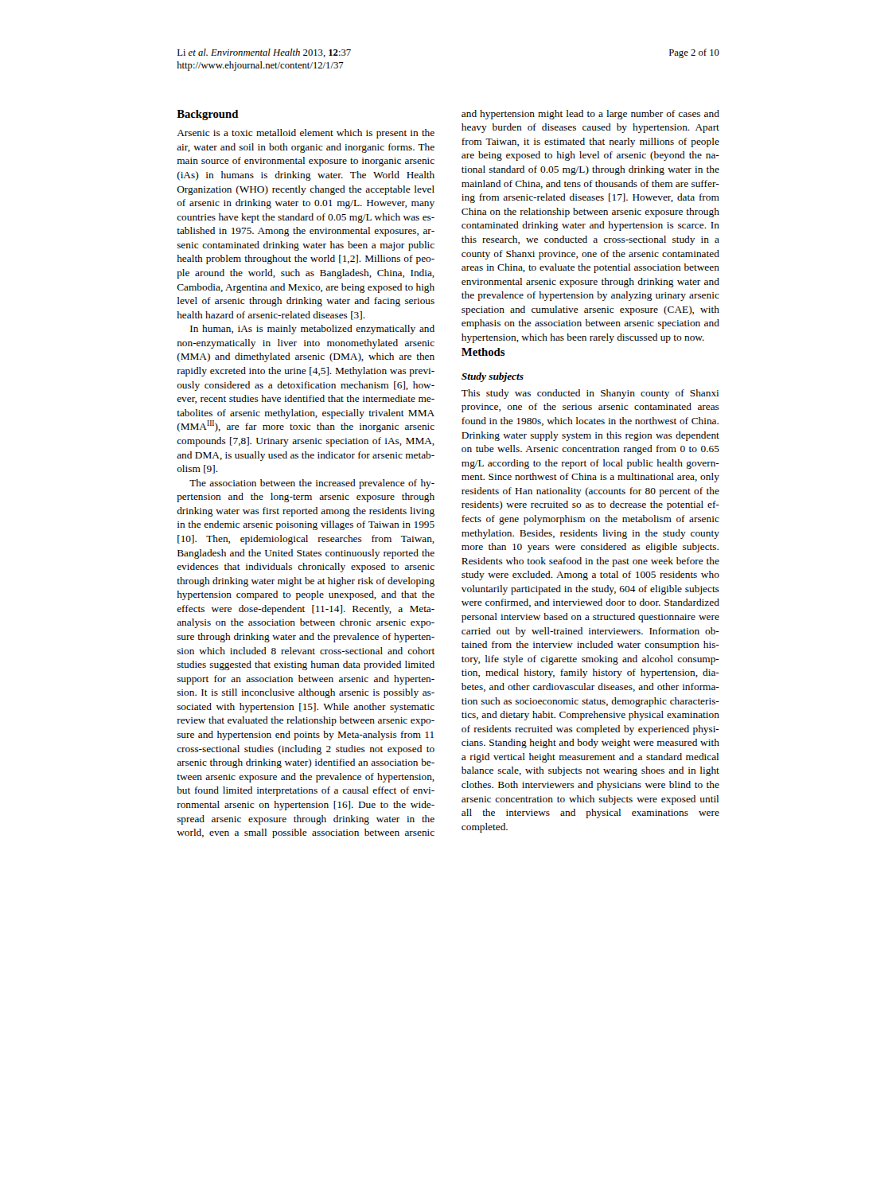Li et al. Environmental Health 2013, 12:37 http://www.ehjournal.net/content/12/1/37
Page 2 of 10
Background
Arsenic is a toxic metalloid element which is present in the air, water and soil in both organic and inorganic forms. The main source of environmental exposure to inorganic arsenic (iAs) in humans is drinking water. The World Health Organization (WHO) recently changed the acceptable level of arsenic in drinking water to 0.01 mg/L. However, many countries have kept the standard of 0.05 mg/L which was established in 1975. Among the environmental exposures, arsenic contaminated drinking water has been a major public health problem throughout the world [1,2]. Millions of people around the world, such as Bangladesh, China, India, Cambodia, Argentina and Mexico, are being exposed to high level of arsenic through drinking water and facing serious health hazard of arsenic-related diseases [3].
In human, iAs is mainly metabolized enzymatically and non-enzymatically in liver into monomethylated arsenic (MMA) and dimethylated arsenic (DMA), which are then rapidly excreted into the urine [4,5]. Methylation was previously considered as a detoxification mechanism [6], however, recent studies have identified that the intermediate metabolites of arsenic methylation, especially trivalent MMA (MMAIII), are far more toxic than the inorganic arsenic compounds [7,8]. Urinary arsenic speciation of iAs, MMA, and DMA, is usually used as the indicator for arsenic metabolism [9].
The association between the increased prevalence of hypertension and the long-term arsenic exposure through drinking water was first reported among the residents living in the endemic arsenic poisoning villages of Taiwan in 1995 [10]. Then, epidemiological researches from Taiwan, Bangladesh and the United States continuously reported the evidences that individuals chronically exposed to arsenic through drinking water might be at higher risk of developing hypertension compared to people unexposed, and that the effects were dose-dependent [11-14]. Recently, a Meta-analysis on the association between chronic arsenic exposure through drinking water and the prevalence of hypertension which included 8 relevant cross-sectional and cohort studies suggested that existing human data provided limited support for an association between arsenic and hypertension. It is still inconclusive although arsenic is possibly associated with hypertension [15]. While another systematic review that evaluated the relationship between arsenic exposure and hypertension end points by Meta-analysis from 11 cross-sectional studies (including 2 studies not exposed to arsenic through drinking water) identified an association between arsenic exposure and the prevalence of hypertension, but found limited interpretations of a causal effect of environmental arsenic on hypertension [16]. Due to the widespread arsenic exposure through drinking water in the world, even a small possible association between arsenic and hypertension might lead to a large number of cases and heavy burden of diseases caused by hypertension. Apart from Taiwan, it is estimated that nearly millions of people are being exposed to high level of arsenic (beyond the national standard of 0.05 mg/L) through drinking water in the mainland of China, and tens of thousands of them are suffering from arsenic-related diseases [17]. However, data from China on the relationship between arsenic exposure through contaminated drinking water and hypertension is scarce. In this research, we conducted a cross-sectional study in a county of Shanxi province, one of the arsenic contaminated areas in China, to evaluate the potential association between environmental arsenic exposure through drinking water and the prevalence of hypertension by analyzing urinary arsenic speciation and cumulative arsenic exposure (CAE), with emphasis on the association between arsenic speciation and hypertension, which has been rarely discussed up to now.
Methods
Study subjects
This study was conducted in Shanyin county of Shanxi province, one of the serious arsenic contaminated areas found in the 1980s, which locates in the northwest of China. Drinking water supply system in this region was dependent on tube wells. Arsenic concentration ranged from 0 to 0.65 mg/L according to the report of local public health government. Since northwest of China is a multinational area, only residents of Han nationality (accounts for 80 percent of the residents) were recruited so as to decrease the potential effects of gene polymorphism on the metabolism of arsenic methylation. Besides, residents living in the study county more than 10 years were considered as eligible subjects. Residents who took seafood in the past one week before the study were excluded. Among a total of 1005 residents who voluntarily participated in the study, 604 of eligible subjects were confirmed, and interviewed door to door. Standardized personal interview based on a structured questionnaire were carried out by well-trained interviewers. Information obtained from the interview included water consumption history, life style of cigarette smoking and alcohol consumption, medical history, family history of hypertension, diabetes, and other cardiovascular diseases, and other information such as socioeconomic status, demographic characteristics, and dietary habit. Comprehensive physical examination of residents recruited was completed by experienced physicians. Standing height and body weight were measured with a rigid vertical height measurement and a standard medical balance scale, with subjects not wearing shoes and in light clothes. Both interviewers and physicians were blind to the arsenic concentration to which subjects were exposed until all the interviews and physical examinations were completed.